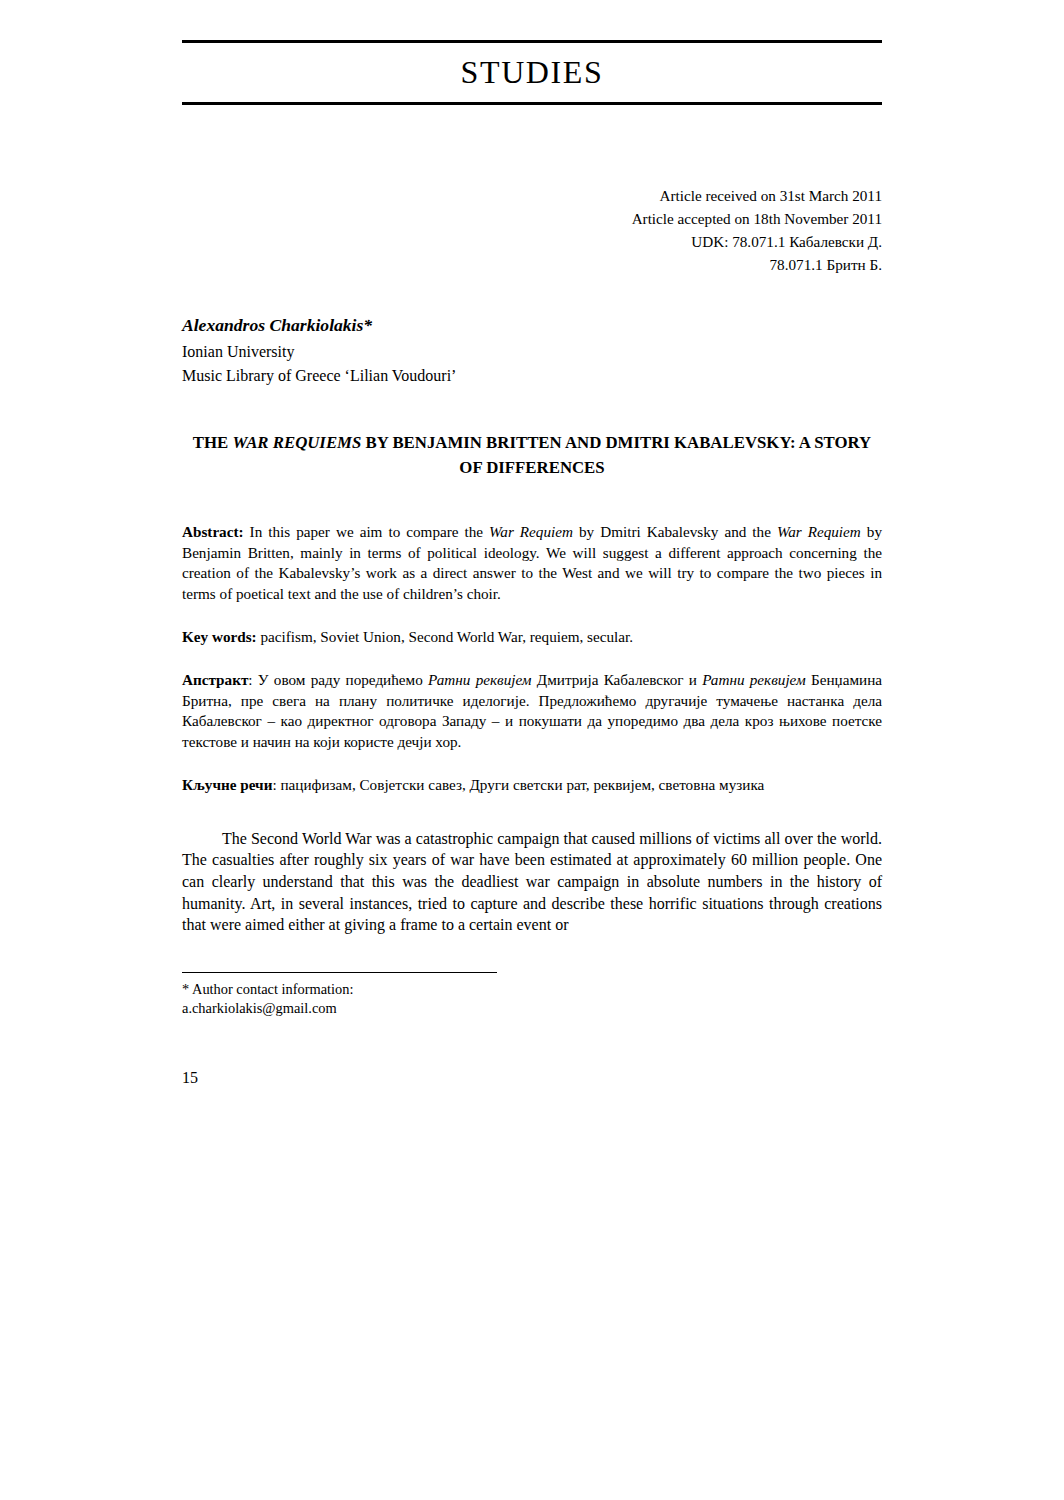STUDIES
Article received on 31st March 2011
Article accepted on 18th November 2011
UDK: 78.071.1 Кабалевски Д.
78.071.1 Бритн Б.
Alexandros Charkiolakis*
Ionian University
Music Library of Greece ‘Lilian Voudouri’
The War Requiems by Benjamin Britten and Dmitri Kabalevsky: A Story of Differences
Abstract: In this paper we aim to compare the War Requiem by Dmitri Kabalevsky and the War Requiem by Benjamin Britten, mainly in terms of political ideology. We will suggest a different approach concerning the creation of the Kabalevsky’s work as a direct answer to the West and we will try to compare the two pieces in terms of poetical text and the use of children’s choir.
Key words: pacifism, Soviet Union, Second World War, requiem, secular.
Апстракт: У овом раду поредићемо Ратни реквијем Дмитрија Кабалевског и Ратни реквијем Бенџамина Бритна, пре свега на плану политичке иделогије. Предложићемо другачије тумачење настанка дела Кабалевског – као директног одговора Западу – и покушати да упоредимо два дела кроз њихове поетске текстове и начин на који користе дечји хор.
Кључне речи: пацифизам, Совјетски савез, Други светски рат, реквијем, световна музика
The Second World War was a catastrophic campaign that caused millions of victims all over the world. The casualties after roughly six years of war have been estimated at approximately 60 million people. One can clearly understand that this was the deadliest war campaign in absolute numbers in the history of humanity. Art, in several instances, tried to capture and describe these horrific situations through creations that were aimed either at giving a frame to a certain event or
* Author contact information: a.charkiolakis@gmail.com
15